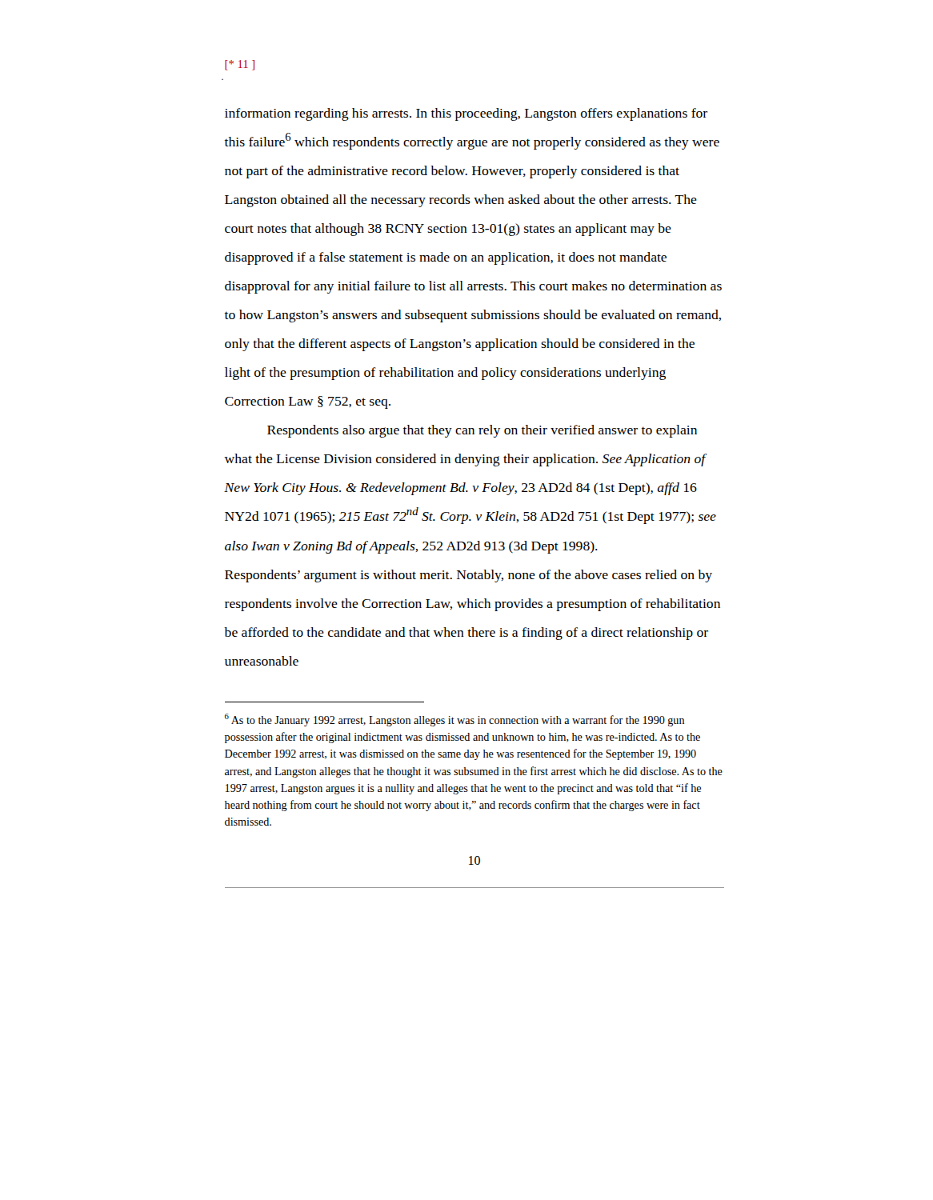[* 11 ]
·
information regarding his arrests. In this proceeding, Langston offers explanations for this failure6 which respondents correctly argue are not properly considered as they were not part of the administrative record below. However, properly considered is that Langston obtained all the necessary records when asked about the other arrests. The court notes that although 38 RCNY section 13-01(g) states an applicant may be disapproved if a false statement is made on an application, it does not mandate disapproval for any initial failure to list all arrests. This court makes no determination as to how Langston’s answers and subsequent submissions should be evaluated on remand, only that the different aspects of Langston’s application should be considered in the light of the presumption of rehabilitation and policy considerations underlying Correction Law § 752, et seq.
Respondents also argue that they can rely on their verified answer to explain what the License Division considered in denying their application. See Application of New York City Hous. & Redevelopment Bd. v Foley, 23 AD2d 84 (1st Dept), affd 16 NY2d 1071 (1965); 215 East 72nd St. Corp. v Klein, 58 AD2d 751 (1st Dept 1977); see also Iwan v Zoning Bd of Appeals, 252 AD2d 913 (3d Dept 1998).
Respondents’ argument is without merit. Notably, none of the above cases relied on by respondents involve the Correction Law, which provides a presumption of rehabilitation be afforded to the candidate and that when there is a finding of a direct relationship or unreasonable
6 As to the January 1992 arrest, Langston alleges it was in connection with a warrant for the 1990 gun possession after the original indictment was dismissed and unknown to him, he was re-indicted. As to the December 1992 arrest, it was dismissed on the same day he was resentenced for the September 19, 1990 arrest, and Langston alleges that he thought it was subsumed in the first arrest which he did disclose. As to the 1997 arrest, Langston argues it is a nullity and alleges that he went to the precinct and was told that “if he heard nothing from court he should not worry about it,” and records confirm that the charges were in fact dismissed.
10